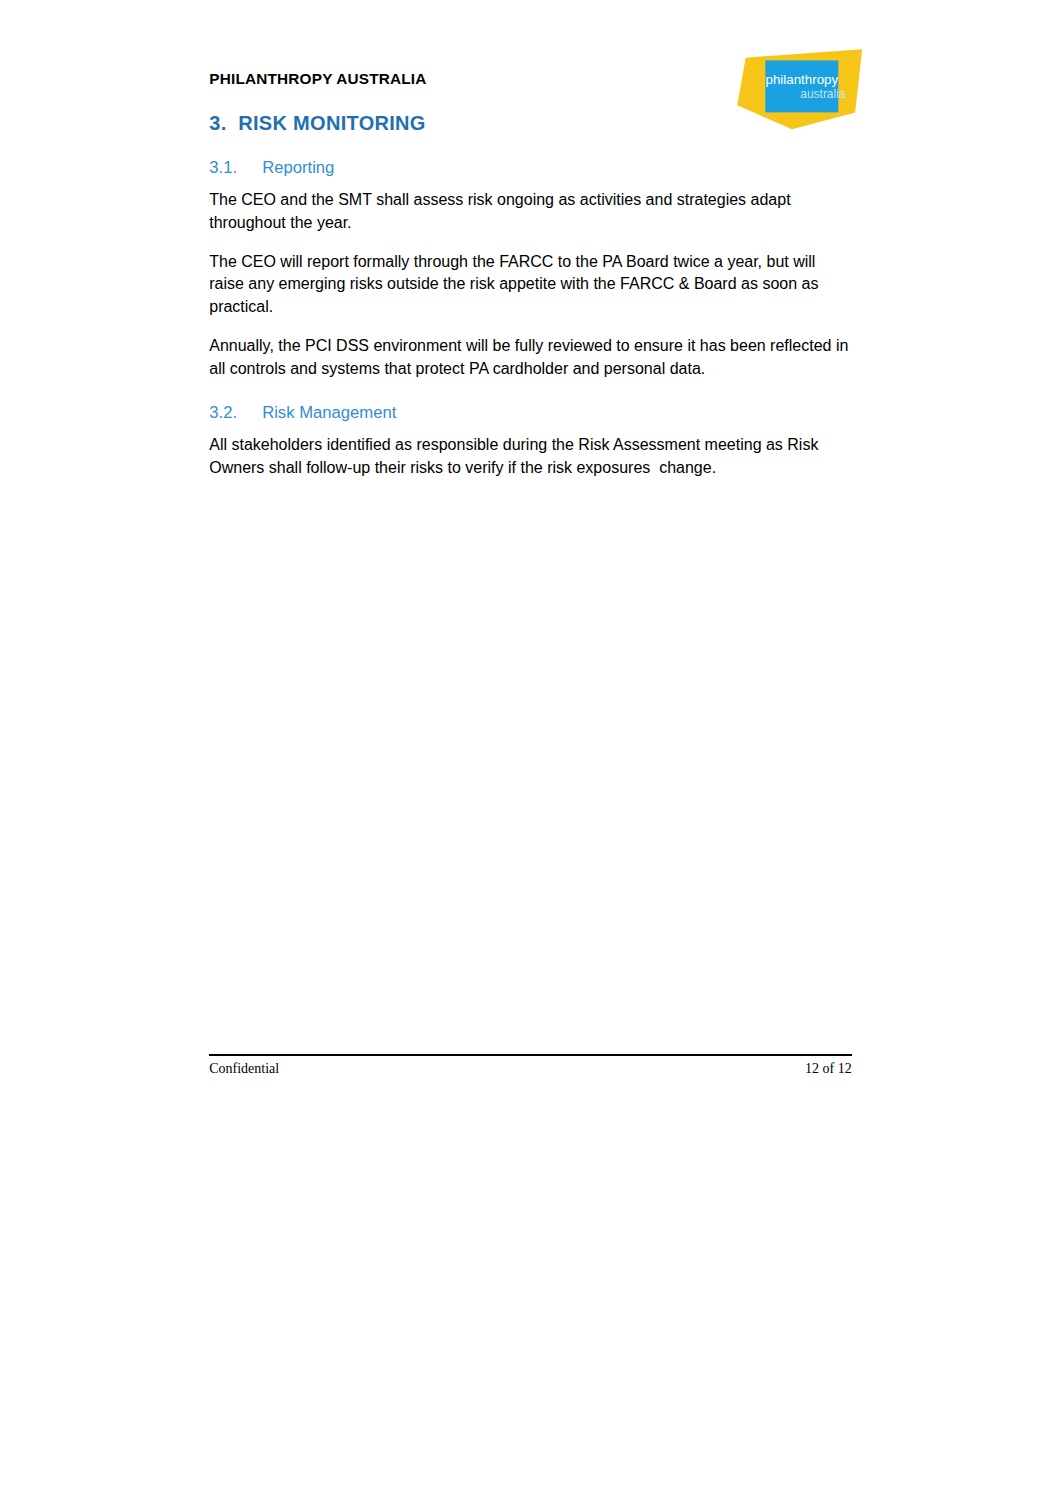Philanthropy Australia philanthropy australia
PHILANTHROPY AUSTRALIA
3. RISK MONITORING
3.1. Reporting
The CEO and the SMT shall assess risk ongoing as activities and strategies adapt throughout the year.
The CEO will report formally through the FARCC to the PA Board twice a year, but will raise any emerging risks outside the risk appetite with the FARCC & Board as soon as practical.
Annually, the PCI DSS environment will be fully reviewed to ensure it has been reflected in all controls and systems that protect PA cardholder and personal data.
3.2. Risk Management
All stakeholders identified as responsible during the Risk Assessment meeting as Risk Owners shall follow-up their risks to verify if the risk exposures change.
Confidential 12 of 12